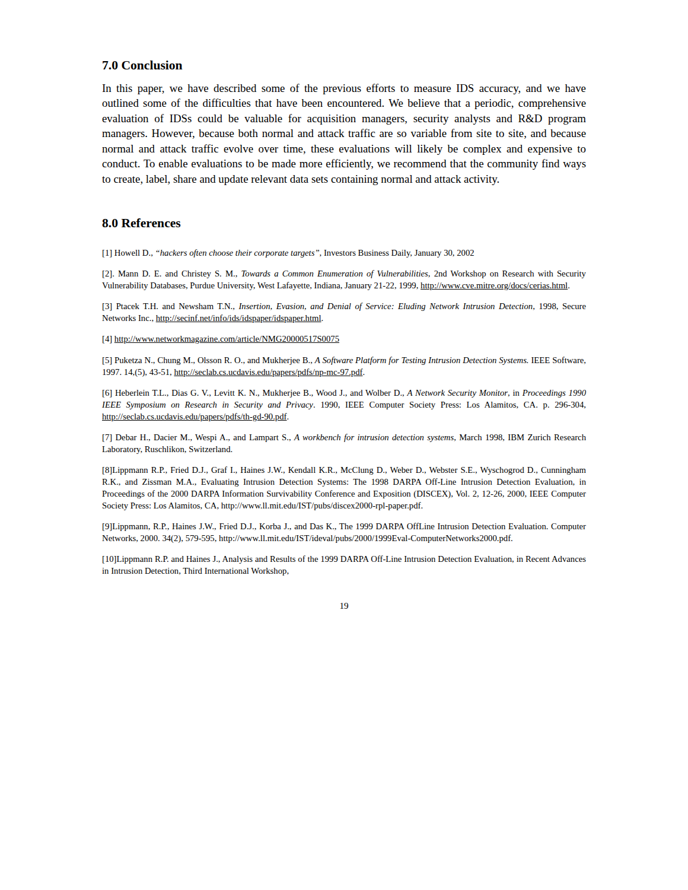7.0 Conclusion
In this paper, we have described some of the previous efforts to measure IDS accuracy, and we have outlined some of the difficulties that have been encountered. We believe that a periodic, comprehensive evaluation of IDSs could be valuable for acquisition managers, security analysts and R&D program managers. However, because both normal and attack traffic are so variable from site to site, and because normal and attack traffic evolve over time, these evaluations will likely be complex and expensive to conduct. To enable evaluations to be made more efficiently, we recommend that the community find ways to create, label, share and update relevant data sets containing normal and attack activity.
8.0 References
[1] Howell D., “hackers often choose their corporate targets”, Investors Business Daily, January 30, 2002
[2]. Mann D. E. and Christey S. M., Towards a Common Enumeration of Vulnerabilities, 2nd Workshop on Research with Security Vulnerability Databases, Purdue University, West Lafayette, Indiana, January 21-22, 1999, http://www.cve.mitre.org/docs/cerias.html.
[3] Ptacek T.H. and Newsham T.N., Insertion, Evasion, and Denial of Service: Eluding Network Intrusion Detection, 1998, Secure Networks Inc., http://secinf.net/info/ids/idspaper/idspaper.html.
[4] http://www.networkmagazine.com/article/NMG20000517S0075
[5] Puketza N., Chung M., Olsson R. O., and Mukherjee B., A Software Platform for Testing Intrusion Detection Systems. IEEE Software, 1997. 14,(5), 43-51, http://seclab.cs.ucdavis.edu/papers/pdfs/np-mc-97.pdf.
[6] Heberlein T.L., Dias G. V., Levitt K. N., Mukherjee B., Wood J., and Wolber D., A Network Security Monitor, in Proceedings 1990 IEEE Symposium on Research in Security and Privacy. 1990, IEEE Computer Society Press: Los Alamitos, CA. p. 296-304, http://seclab.cs.ucdavis.edu/papers/pdfs/th-gd-90.pdf.
[7] Debar H., Dacier M., Wespi A., and Lampart S., A workbench for intrusion detection systems, March 1998, IBM Zurich Research Laboratory, Ruschlikon, Switzerland.
[8]Lippmann R.P., Fried D.J., Graf I., Haines J.W., Kendall K.R., McClung D., Weber D., Webster S.E., Wyschogrod D., Cunningham R.K., and Zissman M.A., Evaluating Intrusion Detection Systems: The 1998 DARPA Off-Line Intrusion Detection Evaluation, in Proceedings of the 2000 DARPA Information Survivability Conference and Exposition (DISCEX), Vol. 2, 12-26, 2000, IEEE Computer Society Press: Los Alamitos, CA, http://www.ll.mit.edu/IST/pubs/discex2000-rpl-paper.pdf.
[9]Lippmann, R.P., Haines J.W., Fried D.J., Korba J., and Das K., The 1999 DARPA OffLine Intrusion Detection Evaluation. Computer Networks, 2000. 34(2), 579-595, http://www.ll.mit.edu/IST/ideval/pubs/2000/1999Eval-ComputerNetworks2000.pdf.
[10]Lippmann R.P. and Haines J., Analysis and Results of the 1999 DARPA Off-Line Intrusion Detection Evaluation, in Recent Advances in Intrusion Detection, Third International Workshop,
19